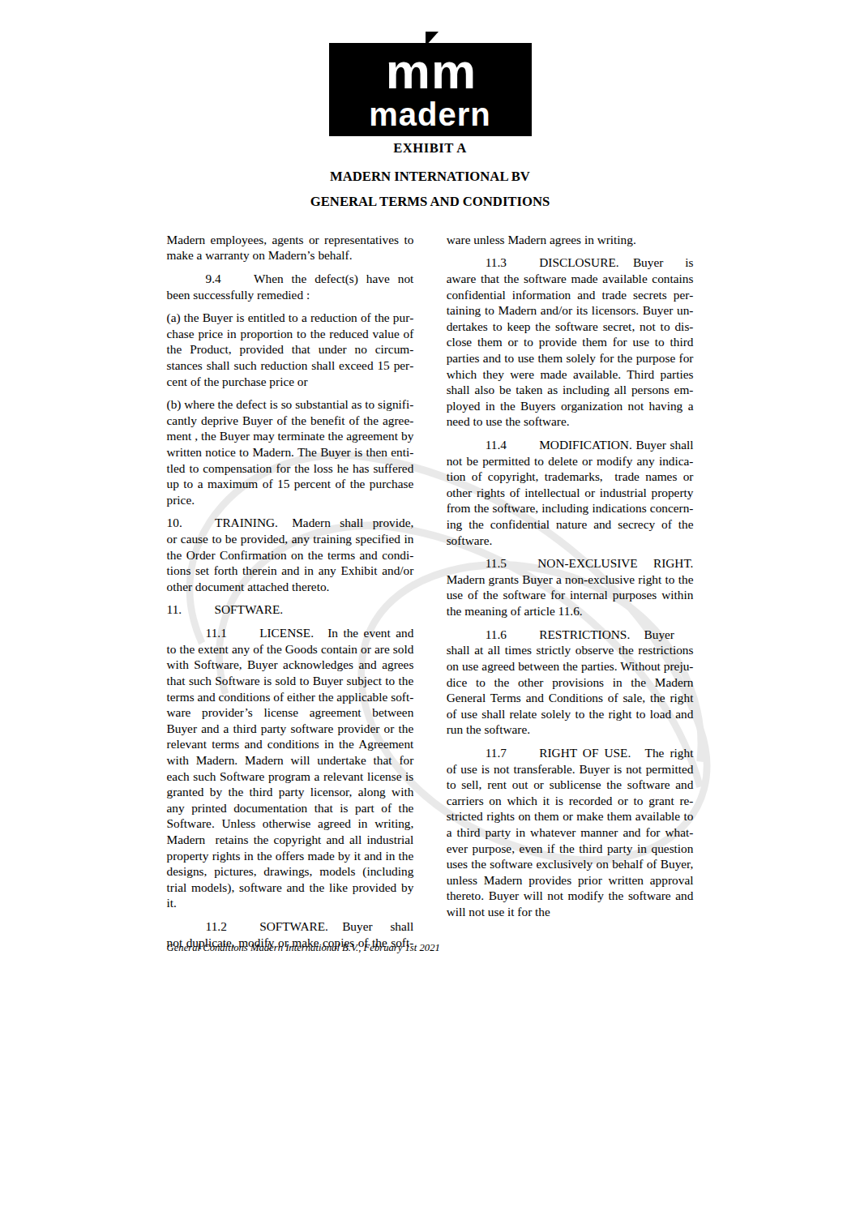m m madern
EXHIBIT A
MADERN INTERNATIONAL BV
GENERAL TERMS AND CONDITIONS
Madern employees, agents or representatives to make a warranty on Madern’s behalf.
9.4 When the defect(s) have not been successfully remedied :
(a) the Buyer is entitled to a reduction of the purchase price in proportion to the reduced value of the Product, provided that under no circumstances shall such reduction shall exceed 15 percent of the purchase price or
(b) where the defect is so substantial as to significantly deprive Buyer of the benefit of the agreement , the Buyer may terminate the agreement by written notice to Madern. The Buyer is then entitled to compensation for the loss he has suffered up to a maximum of 15 percent of the purchase price.
10. TRAINING. Madern shall provide, or cause to be provided, any training specified in the Order Confirmation on the terms and conditions set forth therein and in any Exhibit and/or other document attached thereto.
11. SOFTWARE.
11.1 LICENSE. In the event and to the extent any of the Goods contain or are sold with Software, Buyer acknowledges and agrees that such Software is sold to Buyer subject to the terms and conditions of either the applicable software provider’s license agreement between Buyer and a third party software provider or the relevant terms and conditions in the Agreement with Madern. Madern will undertake that for each such Software program a relevant license is granted by the third party licensor, along with any printed documentation that is part of the Software. Unless otherwise agreed in writing, Madern retains the copyright and all industrial property rights in the offers made by it and in the designs, pictures, drawings, models (including trial models), software and the like provided by it.
11.2 SOFTWARE. Buyer shall not duplicate, modify or make copies of the software unless Madern agrees in writing.
11.3 DISCLOSURE. Buyer is aware that the software made available contains confidential information and trade secrets pertaining to Madern and/or its licensors. Buyer undertakes to keep the software secret, not to disclose them or to provide them for use to third parties and to use them solely for the purpose for which they were made available. Third parties shall also be taken as including all persons employed in the Buyers organization not having a need to use the software.
11.4 MODIFICATION. Buyer shall not be permitted to delete or modify any indication of copyright, trademarks, trade names or other rights of intellectual or industrial property from the software, including indications concerning the confidential nature and secrecy of the software.
11.5 NON-EXCLUSIVE RIGHT. Madern grants Buyer a non-exclusive right to the use of the software for internal purposes within the meaning of article 11.6.
11.6 RESTRICTIONS. Buyer shall at all times strictly observe the restrictions on use agreed between the parties. Without prejudice to the other provisions in the Madern General Terms and Conditions of sale, the right of use shall relate solely to the right to load and run the software.
11.7 RIGHT OF USE. The right of use is not transferable. Buyer is not permitted to sell, rent out or sublicense the software and carriers on which it is recorded or to grant restricted rights on them or make them available to a third party in whatever manner and for whatever purpose, even if the third party in question uses the software exclusively on behalf of Buyer, unless Madern provides prior written approval thereto. Buyer will not modify the software and will not use it for the
General Conditions Madern International B.V., February 1st 2021